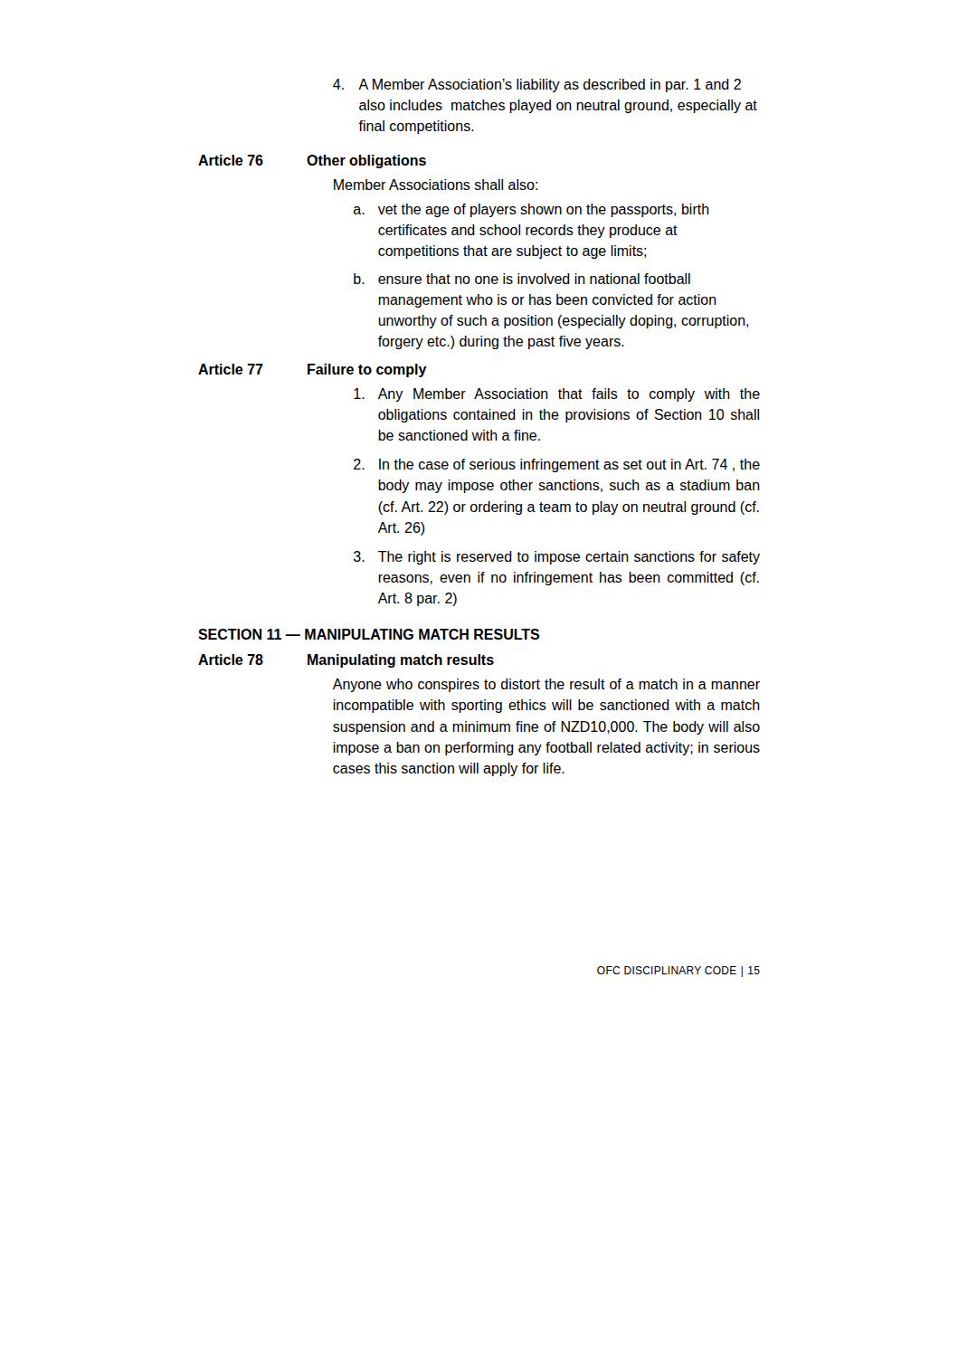4.
A Member Association’s liability as described in par. 1 and 2 also includes matches played on neutral ground, especially at final competitions.
Article 76
Other obligations
Member Associations shall also:
vet the age of players shown on the passports, birth certificates and school records they produce at competitions that are subject to age limits;
ensure that no one is involved in national football management who is or has been convicted for action unworthy of such a position (especially doping, corruption, forgery etc.) during the past five years.
Article 77
Failure to comply
Any Member Association that fails to comply with the obligations contained in the provisions of Section 10 shall be sanctioned with a fine.
In the case of serious infringement as set out in Art. 74 , the body may impose other sanctions, such as a stadium ban (cf. Art. 22) or ordering a team to play on neutral ground (cf. Art. 26)
The right is reserved to impose certain sanctions for safety reasons, even if no infringement has been committed (cf. Art. 8 par. 2)
SECTION 11 — MANIPULATING MATCH RESULTS
Article 78
Manipulating match results
Anyone who conspires to distort the result of a match in a manner incompatible with sporting ethics will be sanctioned with a match suspension and a minimum fine of NZD10,000. The body will also impose a ban on performing any football related activity; in serious cases this sanction will apply for life.
OFC DISCIPLINARY CODE|15